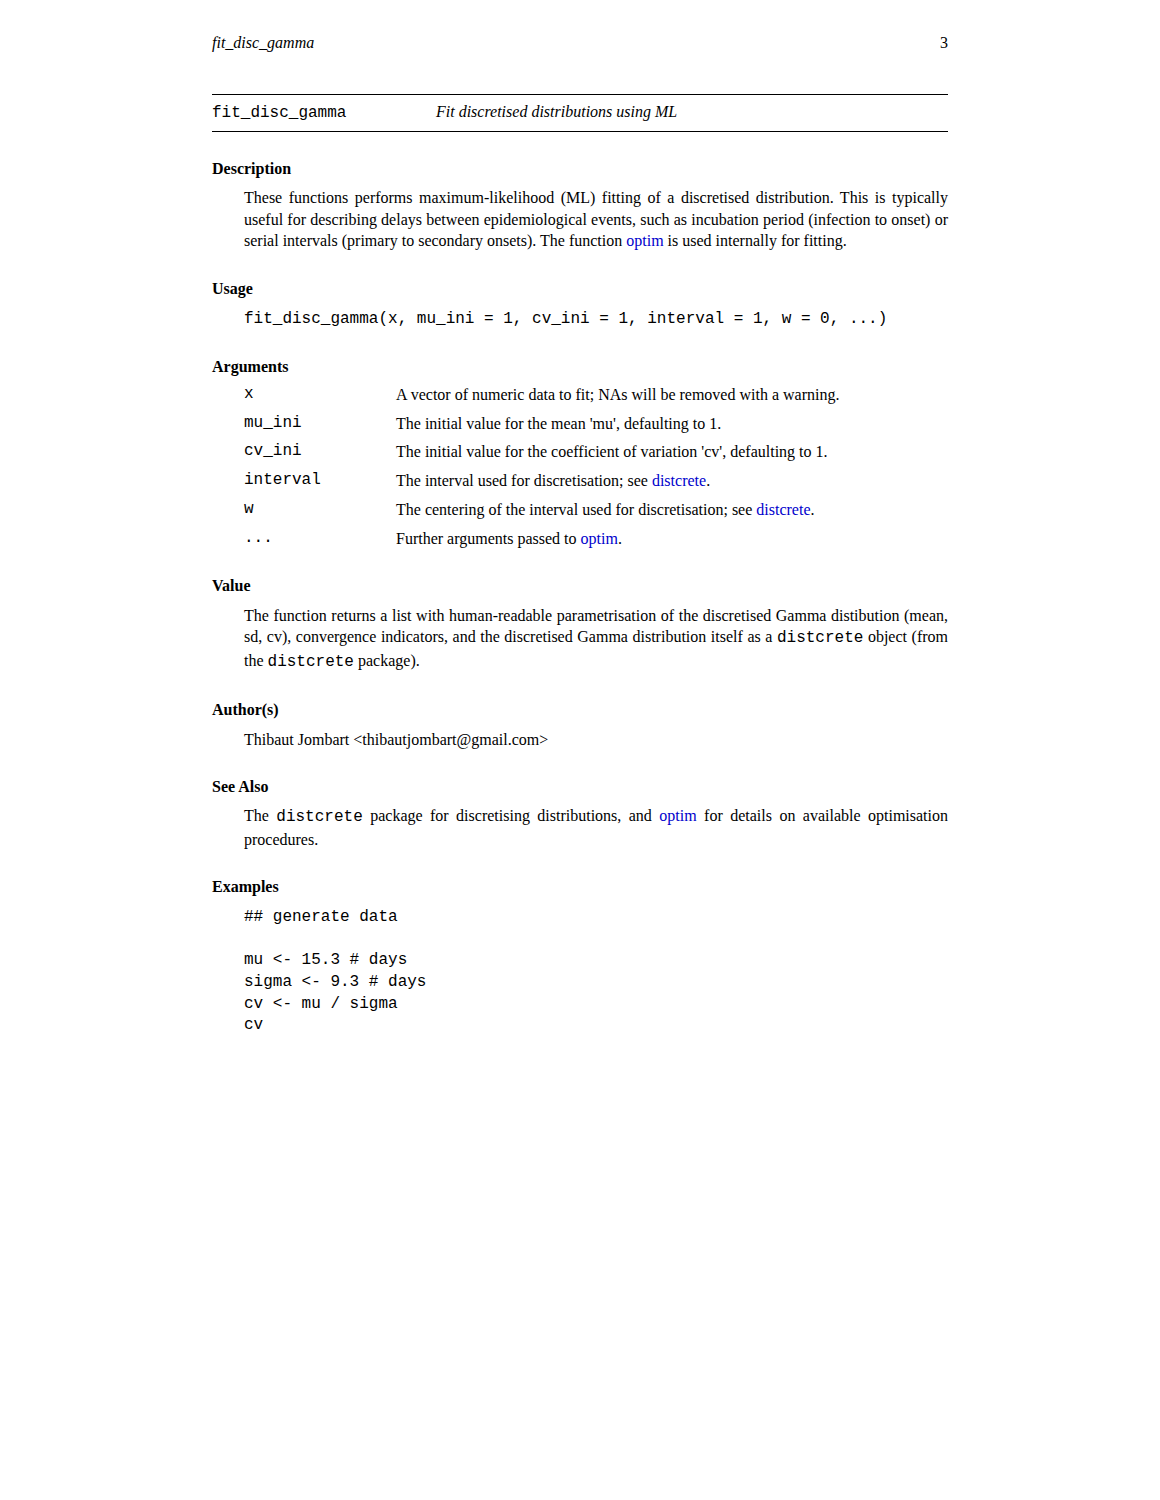fit_disc_gamma 3
fit_disc_gamma Fit discretised distributions using ML
Description
These functions performs maximum-likelihood (ML) fitting of a discretised distribution. This is typically useful for describing delays between epidemiological events, such as incubation period (infection to onset) or serial intervals (primary to secondary onsets). The function optim is used internally for fitting.
Usage
fit_disc_gamma(x, mu_ini = 1, cv_ini = 1, interval = 1, w = 0, ...)
Arguments
x
A vector of numeric data to fit; NAs will be removed with a warning.
mu_ini
The initial value for the mean 'mu', defaulting to 1.
cv_ini
The initial value for the coefficient of variation 'cv', defaulting to 1.
interval
The interval used for discretisation; see distcrete.
w
The centering of the interval used for discretisation; see distcrete.
...
Further arguments passed to optim.
Value
The function returns a list with human-readable parametrisation of the discretised Gamma distibution (mean, sd, cv), convergence indicators, and the discretised Gamma distribution itself as a distcrete object (from the distcrete package).
Author(s)
Thibaut Jombart <thibautjombart@gmail.com>
See Also
The distcrete package for discretising distributions, and optim for details on available optimisation procedures.
Examples
## generate data

mu <- 15.3 # days
sigma <- 9.3 # days
cv <- mu / sigma
cv